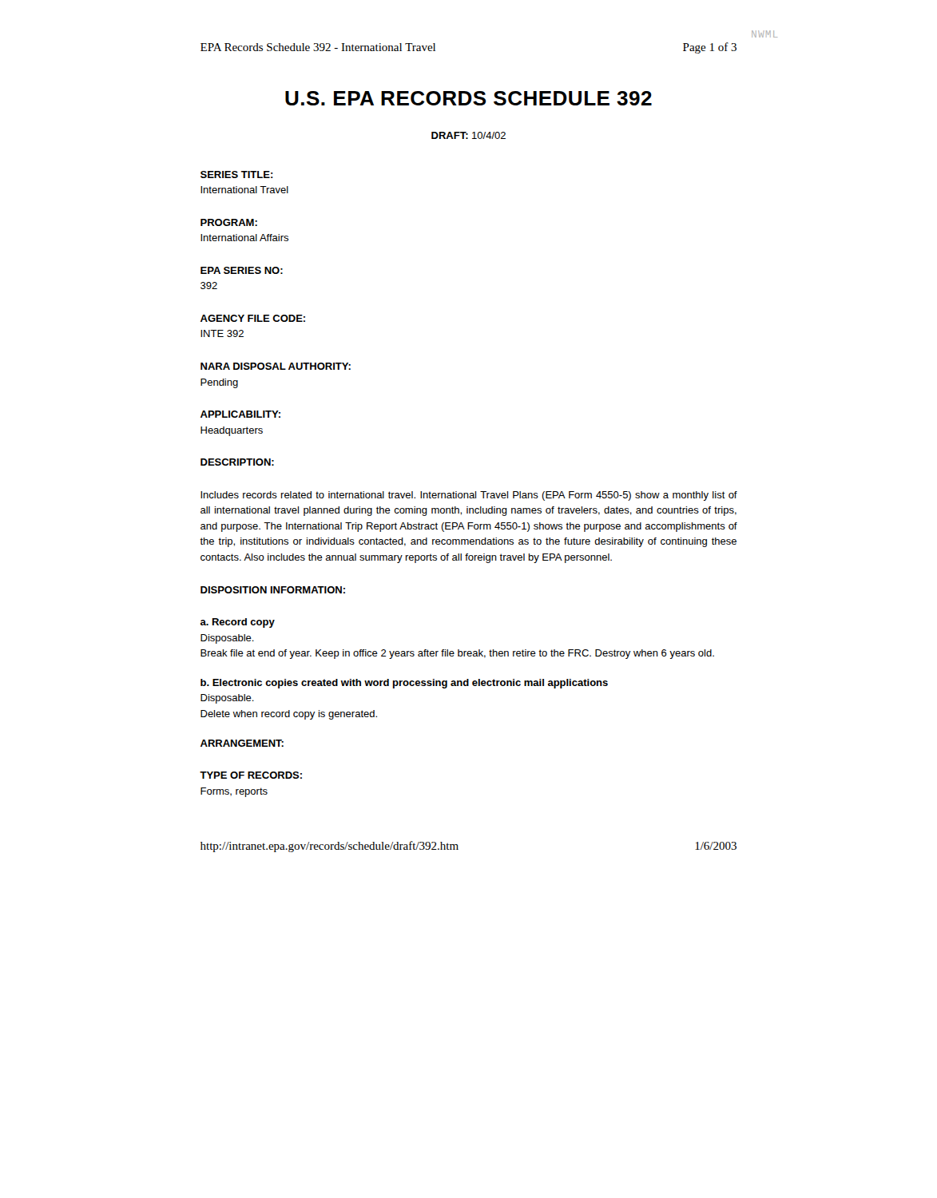NWML
EPA Records Schedule 392 - International Travel
Page 1 of 3
U.S. EPA RECORDS SCHEDULE 392
DRAFT: 10/4/02
SERIES TITLE:
International Travel
PROGRAM:
International Affairs
EPA SERIES NO:
392
AGENCY FILE CODE:
INTE 392
NARA DISPOSAL AUTHORITY:
Pending
APPLICABILITY:
Headquarters
DESCRIPTION:
Includes records related to international travel. International Travel Plans (EPA Form 4550-5) show a monthly list of all international travel planned during the coming month, including names of travelers, dates, and countries of trips, and purpose. The International Trip Report Abstract (EPA Form 4550-1) shows the purpose and accomplishments of the trip, institutions or individuals contacted, and recommendations as to the future desirability of continuing these contacts. Also includes the annual summary reports of all foreign travel by EPA personnel.
DISPOSITION INFORMATION:
a. Record copy
Disposable.
Break file at end of year. Keep in office 2 years after file break, then retire to the FRC. Destroy when 6 years old.
b. Electronic copies created with word processing and electronic mail applications
Disposable.
Delete when record copy is generated.
ARRANGEMENT:
TYPE OF RECORDS:
Forms, reports
http://intranet.epa.gov/records/schedule/draft/392.htm
1/6/2003